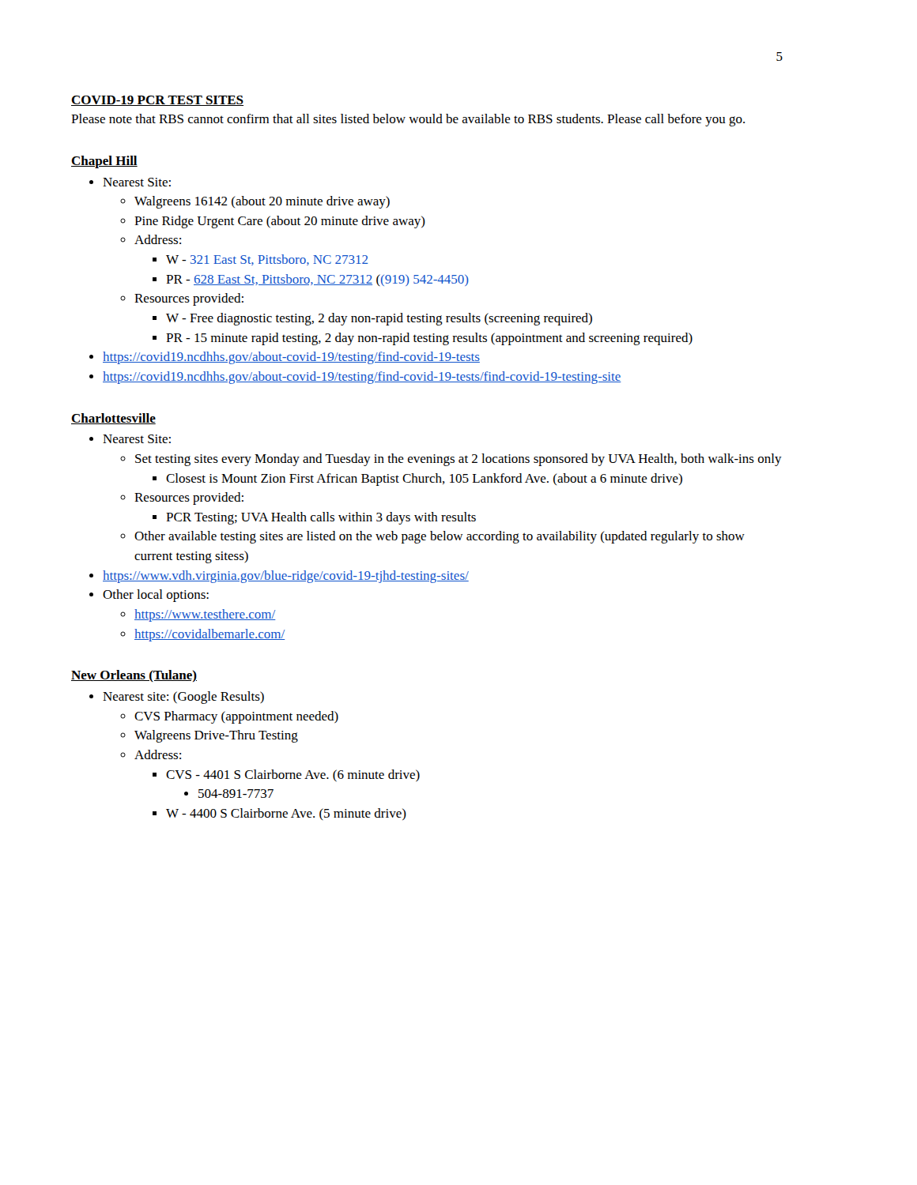5
COVID-19 PCR TEST SITES
Please note that RBS cannot confirm that all sites listed below would be available to RBS students. Please call before you go.
Chapel Hill
Nearest Site:
Walgreens 16142 (about 20 minute drive away)
Pine Ridge Urgent Care (about 20 minute drive away)
Address:
W - 321 East St, Pittsboro, NC 27312
PR - 628 East St, Pittsboro, NC 27312 ((919) 542-4450)
Resources provided:
W - Free diagnostic testing, 2 day non-rapid testing results (screening required)
PR - 15 minute rapid testing, 2 day non-rapid testing results (appointment and screening required)
https://covid19.ncdhhs.gov/about-covid-19/testing/find-covid-19-tests
https://covid19.ncdhhs.gov/about-covid-19/testing/find-covid-19-tests/find-covid-19-testing-site
Charlottesville
Nearest Site:
Set testing sites every Monday and Tuesday in the evenings at 2 locations sponsored by UVA Health, both walk-ins only
Closest is Mount Zion First African Baptist Church, 105 Lankford Ave. (about a 6 minute drive)
Resources provided:
PCR Testing; UVA Health calls within 3 days with results
Other available testing sites are listed on the web page below according to availability (updated regularly to show current testing sitess)
https://www.vdh.virginia.gov/blue-ridge/covid-19-tjhd-testing-sites/
Other local options:
https://www.testhere.com/
https://covidalbemarle.com/
New Orleans (Tulane)
Nearest site: (Google Results)
CVS Pharmacy (appointment needed)
Walgreens Drive-Thru Testing
Address:
CVS - 4401 S Clairborne Ave. (6 minute drive)
504-891-7737
W - 4400 S Clairborne Ave. (5 minute drive)